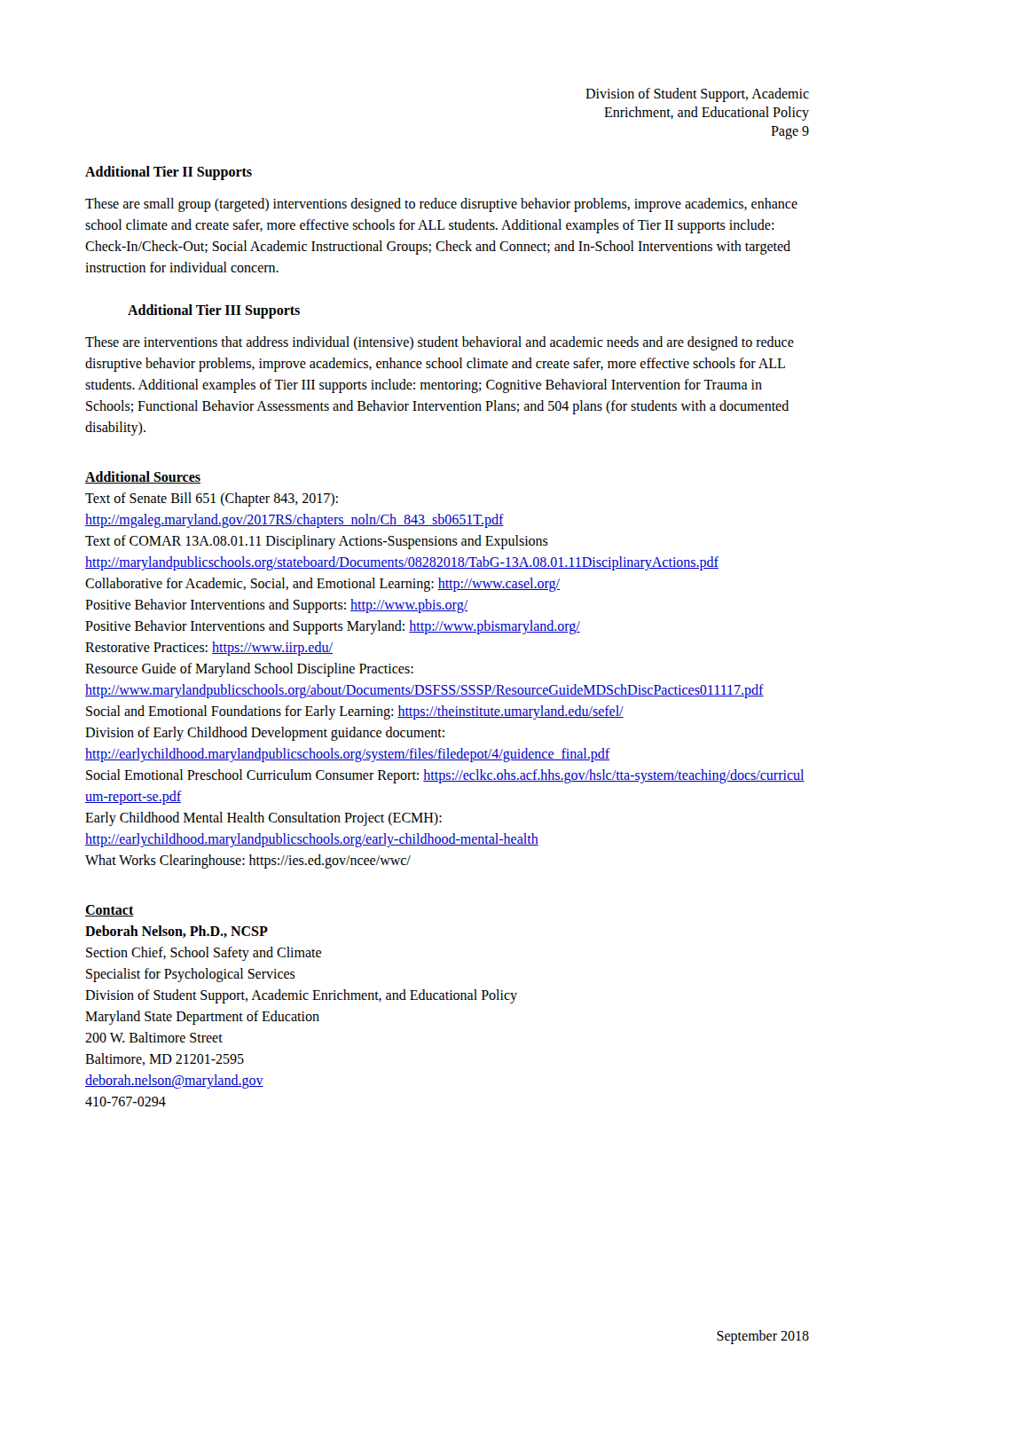Division of Student Support, Academic
Enrichment, and Educational Policy
Page 9
Additional Tier II Supports
These are small group (targeted) interventions designed to reduce disruptive behavior problems, improve academics, enhance school climate and create safer, more effective schools for ALL students. Additional examples of Tier II supports include: Check-In/Check-Out; Social Academic Instructional Groups; Check and Connect; and In-School Interventions with targeted instruction for individual concern.
Additional Tier III Supports
These are interventions that address individual (intensive) student behavioral and academic needs and are designed to reduce disruptive behavior problems, improve academics, enhance school climate and create safer, more effective schools for ALL students. Additional examples of Tier III supports include: mentoring; Cognitive Behavioral Intervention for Trauma in Schools; Functional Behavior Assessments and Behavior Intervention Plans; and 504 plans (for students with a documented disability).
Additional Sources
Text of Senate Bill 651 (Chapter 843, 2017):
http://mgaleg.maryland.gov/2017RS/chapters_noln/Ch_843_sb0651T.pdf
Text of COMAR 13A.08.01.11 Disciplinary Actions-Suspensions and Expulsions
http://marylandpublicschools.org/stateboard/Documents/08282018/TabG-13A.08.01.11DisciplinaryActions.pdf
Collaborative for Academic, Social, and Emotional Learning: http://www.casel.org/
Positive Behavior Interventions and Supports: http://www.pbis.org/
Positive Behavior Interventions and Supports Maryland: http://www.pbismaryland.org/
Restorative Practices: https://www.iirp.edu/
Resource Guide of Maryland School Discipline Practices:
http://www.marylandpublicschools.org/about/Documents/DSFSS/SSSP/ResourceGuideMDSchDiscPactices011117.pdf
Social and Emotional Foundations for Early Learning: https://theinstitute.umaryland.edu/sefel/
Division of Early Childhood Development guidance document:
http://earlychildhood.marylandpublicschools.org/system/files/filedepot/4/guidence_final.pdf
Social Emotional Preschool Curriculum Consumer Report: https://eclkc.ohs.acf.hhs.gov/hslc/tta-system/teaching/docs/curriculum-report-se.pdf
Early Childhood Mental Health Consultation Project (ECMH):
http://earlychildhood.marylandpublicschools.org/early-childhood-mental-health
What Works Clearinghouse: https://ies.ed.gov/ncee/wwc/
Contact
Deborah Nelson, Ph.D., NCSP
Section Chief, School Safety and Climate
Specialist for Psychological Services
Division of Student Support, Academic Enrichment, and Educational Policy
Maryland State Department of Education
200 W. Baltimore Street
Baltimore, MD 21201-2595
deborah.nelson@maryland.gov
410-767-0294
September 2018